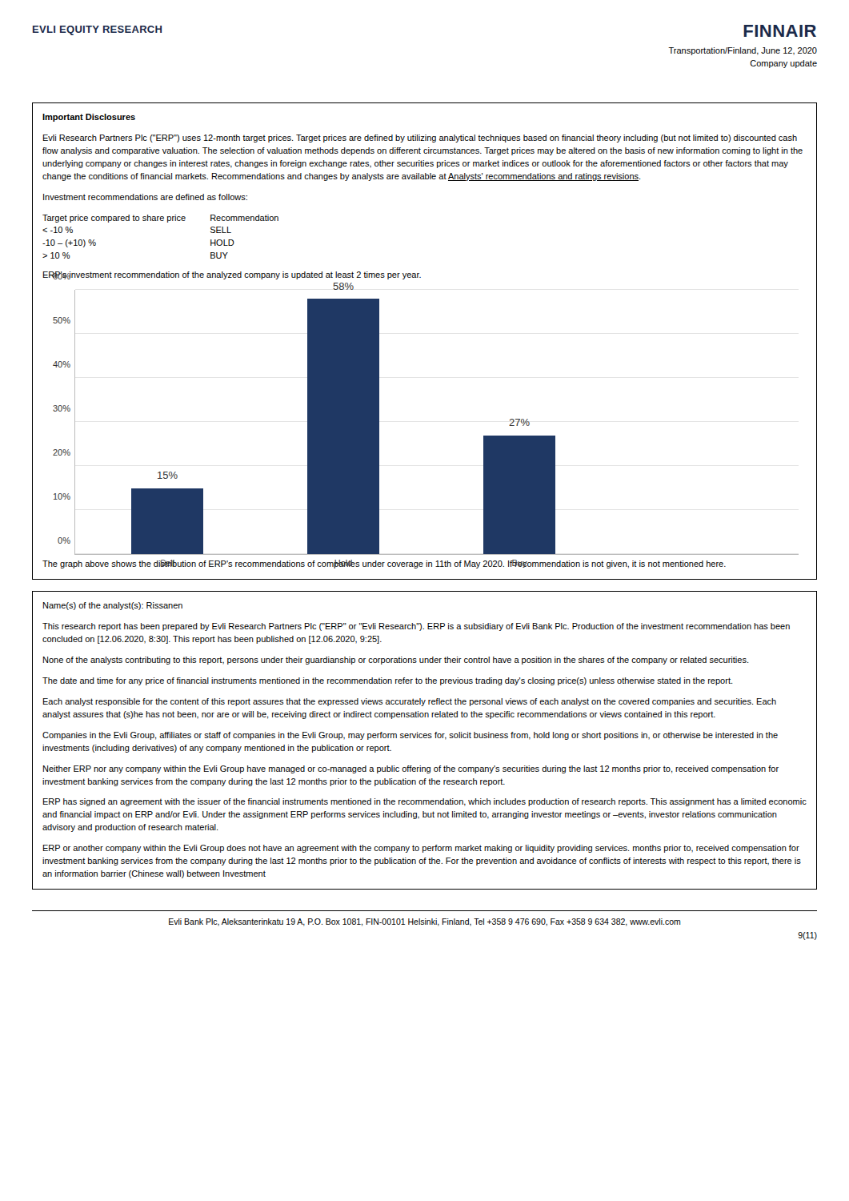EVLI EQUITY RESEARCH
FINNAIR
Transportation/Finland, June 12, 2020
Company update
Important Disclosures
Evli Research Partners Plc ("ERP") uses 12-month target prices. Target prices are defined by utilizing analytical techniques based on financial theory including (but not limited to) discounted cash flow analysis and comparative valuation. The selection of valuation methods depends on different circumstances. Target prices may be altered on the basis of new information coming to light in the underlying company or changes in interest rates, changes in foreign exchange rates, other securities prices or market indices or outlook for the aforementioned factors or other factors that may change the conditions of financial markets. Recommendations and changes by analysts are available at Analysts' recommendations and ratings revisions.
Investment recommendations are defined as follows:
| Target price compared to share price | Recommendation |
| < -10 % | SELL |
| -10 – (+10) % | HOLD |
| > 10 % | BUY |
ERP's investment recommendation of the analyzed company is updated at least 2 times per year.
0%
10%
20%
30%
40%
50%
60%
15%
Sell
58%
Hold
27%
Buy
The graph above shows the distribution of ERP's recommendations of companies under coverage in 11th of May 2020. If recommendation is not given, it is not mentioned here.
Name(s) of the analyst(s): Rissanen
This research report has been prepared by Evli Research Partners Plc ("ERP" or "Evli Research"). ERP is a subsidiary of Evli Bank Plc. Production of the investment recommendation has been concluded on [12.06.2020, 8:30]. This report has been published on [12.06.2020, 9:25].
None of the analysts contributing to this report, persons under their guardianship or corporations under their control have a position in the shares of the company or related securities.
The date and time for any price of financial instruments mentioned in the recommendation refer to the previous trading day's closing price(s) unless otherwise stated in the report.
Each analyst responsible for the content of this report assures that the expressed views accurately reflect the personal views of each analyst on the covered companies and securities. Each analyst assures that (s)he has not been, nor are or will be, receiving direct or indirect compensation related to the specific recommendations or views contained in this report.
Companies in the Evli Group, affiliates or staff of companies in the Evli Group, may perform services for, solicit business from, hold long or short positions in, or otherwise be interested in the investments (including derivatives) of any company mentioned in the publication or report.
Neither ERP nor any company within the Evli Group have managed or co-managed a public offering of the company's securities during the last 12 months prior to, received compensation for investment banking services from the company during the last 12 months prior to the publication of the research report.
ERP has signed an agreement with the issuer of the financial instruments mentioned in the recommendation, which includes production of research reports. This assignment has a limited economic and financial impact on ERP and/or Evli. Under the assignment ERP performs services including, but not limited to, arranging investor meetings or –events, investor relations communication advisory and production of research material.
ERP or another company within the Evli Group does not have an agreement with the company to perform market making or liquidity providing services. months prior to, received compensation for investment banking services from the company during the last 12 months prior to the publication of the. For the prevention and avoidance of conflicts of interests with respect to this report, there is an information barrier (Chinese wall) between Investment
Evli Bank Plc, Aleksanterinkatu 19 A, P.O. Box 1081, FIN-00101 Helsinki, Finland, Tel +358 9 476 690, Fax +358 9 634 382, www.evli.com
9(11)